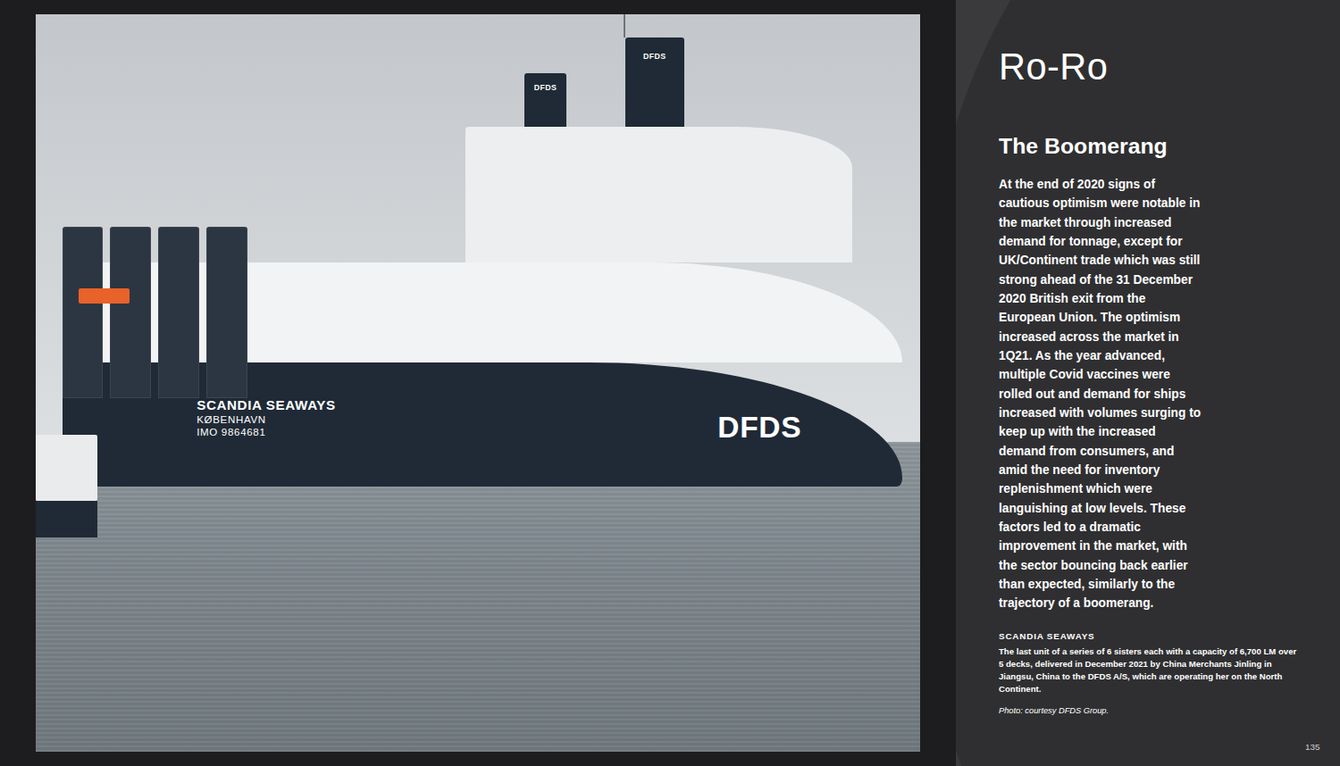DFDS
DFDS
SCANDIA SEAWAYS KØBENHAVN IMO 9864681
DFDS
Ro-Ro
The Boomerang
At the end of 2020 signs of cautious optimism were notable in the market through increased demand for tonnage, except for UK/Continent trade which was still strong ahead of the 31 December 2020 British exit from the European Union. The optimism increased across the market in 1Q21. As the year advanced, multiple Covid vaccines were rolled out and demand for ships increased with volumes surging to keep up with the increased demand from consumers, and amid the need for inventory replenishment which were languishing at low levels. These factors led to a dramatic improvement in the market, with the sector bouncing back earlier than expected, similarly to the trajectory of a boomerang.
SCANDIA SEAWAYS
The last unit of a series of 6 sisters each with a capacity of 6,700 LM over 5 decks, delivered in December 2021 by China Merchants Jinling in Jiangsu, China to the DFDS A/S, which are operating her on the North Continent.
Photo: courtesy DFDS Group.
135